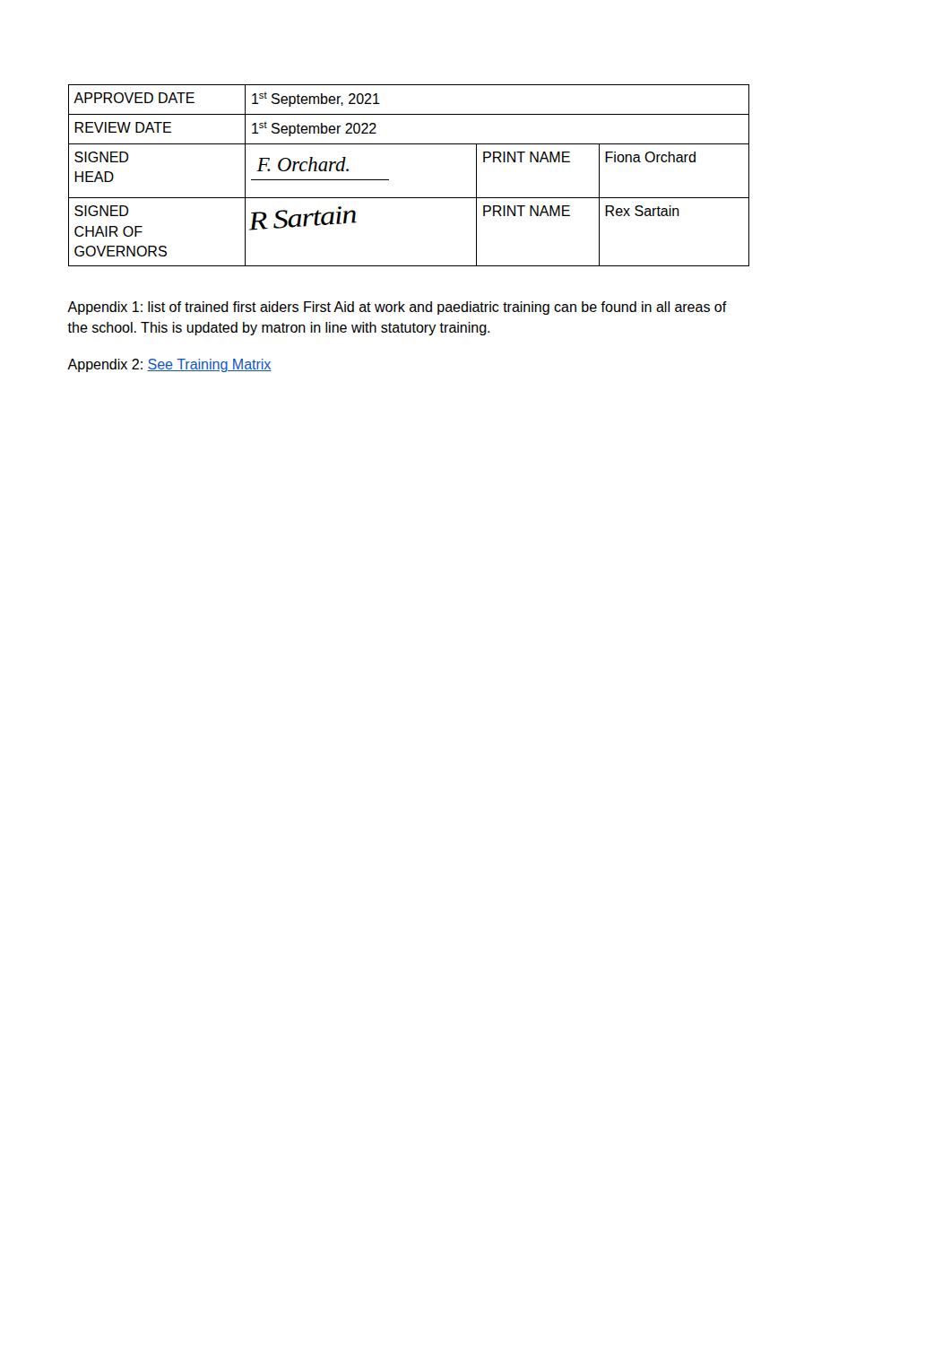| APPROVED DATE | 1 st September, 2021 |
| REVIEW DATE | 1 st September 2022 |
| SIGNED HEAD | F. Orchard. | PRINT NAME | Fiona Orchard |
| SIGNED CHAIR OF GOVERNORS | R Sartain | PRINT NAME | Rex Sartain |
Appendix 1: list of trained first aiders First Aid at work and paediatric training can be found in all areas of the school. This is updated by matron in line with statutory training.
Appendix 2: See Training Matrix